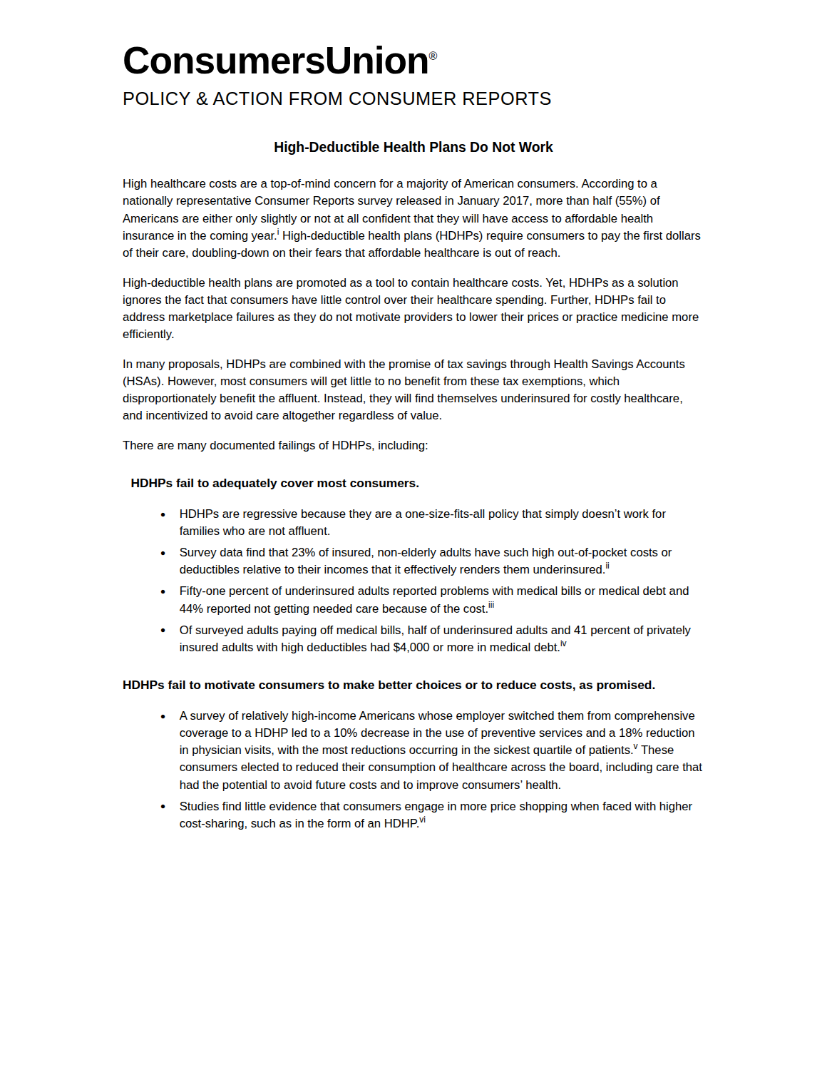ConsumersUnion®
POLICY & ACTION FROM CONSUMER REPORTS
High-Deductible Health Plans Do Not Work
High healthcare costs are a top-of-mind concern for a majority of American consumers. According to a nationally representative Consumer Reports survey released in January 2017, more than half (55%) of Americans are either only slightly or not at all confident that they will have access to affordable health insurance in the coming year.i High-deductible health plans (HDHPs) require consumers to pay the first dollars of their care, doubling-down on their fears that affordable healthcare is out of reach.
High-deductible health plans are promoted as a tool to contain healthcare costs. Yet, HDHPs as a solution ignores the fact that consumers have little control over their healthcare spending. Further, HDHPs fail to address marketplace failures as they do not motivate providers to lower their prices or practice medicine more efficiently.
In many proposals, HDHPs are combined with the promise of tax savings through Health Savings Accounts (HSAs). However, most consumers will get little to no benefit from these tax exemptions, which disproportionately benefit the affluent. Instead, they will find themselves underinsured for costly healthcare, and incentivized to avoid care altogether regardless of value.
There are many documented failings of HDHPs, including:
HDHPs fail to adequately cover most consumers.
HDHPs are regressive because they are a one-size-fits-all policy that simply doesn’t work for families who are not affluent.
Survey data find that 23% of insured, non-elderly adults have such high out-of-pocket costs or deductibles relative to their incomes that it effectively renders them underinsured.ii
Fifty-one percent of underinsured adults reported problems with medical bills or medical debt and 44% reported not getting needed care because of the cost.iii
Of surveyed adults paying off medical bills, half of underinsured adults and 41 percent of privately insured adults with high deductibles had $4,000 or more in medical debt.iv
HDHPs fail to motivate consumers to make better choices or to reduce costs, as promised.
A survey of relatively high-income Americans whose employer switched them from comprehensive coverage to a HDHP led to a 10% decrease in the use of preventive services and a 18% reduction in physician visits, with the most reductions occurring in the sickest quartile of patients.v These consumers elected to reduced their consumption of healthcare across the board, including care that had the potential to avoid future costs and to improve consumers’ health.
Studies find little evidence that consumers engage in more price shopping when faced with higher cost-sharing, such as in the form of an HDHP.vi